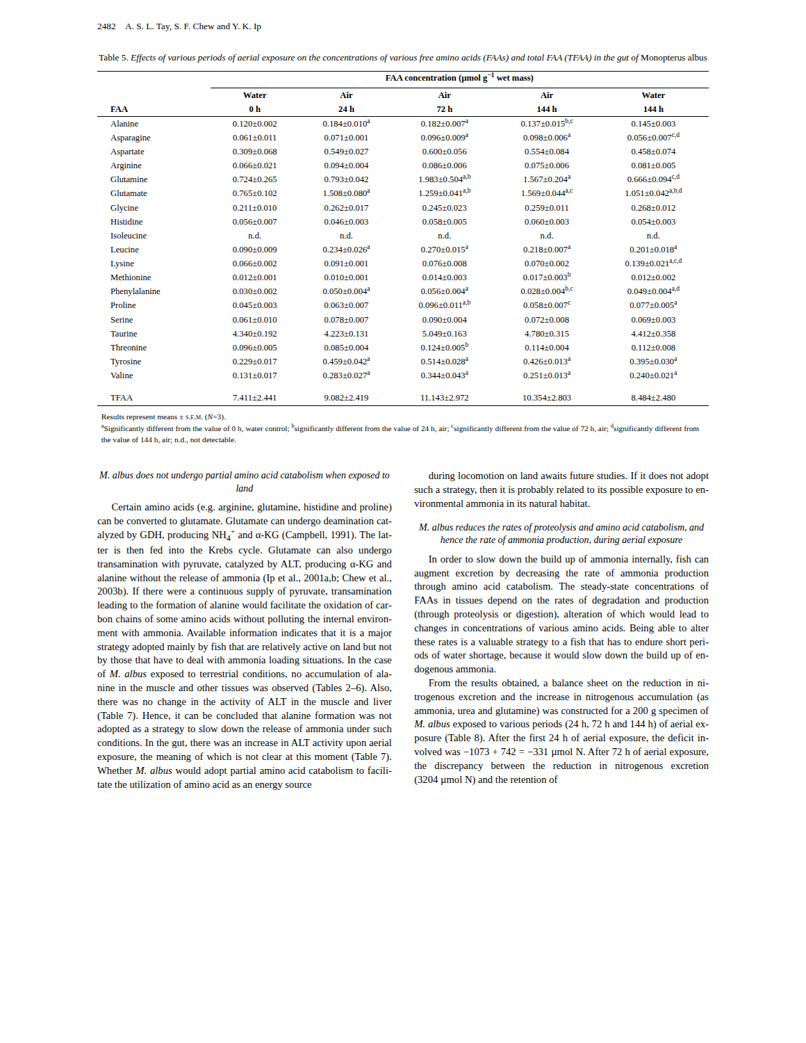2482 A. S. L. Tay, S. F. Chew and Y. K. Ip
Table 5. Effects of various periods of aerial exposure on the concentrations of various free amino acids (FAAs) and total FAA (TFAA) in the gut of Monopterus albus
| | FAA concentration (µmol g −1 wet mass) |
| --- | --- |
| Water | Air | Air | Air | Water |
| FAA | 0 h | 24 h | 72 h | 144 h | 144 h |
| Alanine | 0.120±0.002 | 0.184±0.010 a | 0.182±0.007 a | 0.137±0.015 b,c | 0.145±0.003 |
| Asparagine | 0.061±0.011 | 0.071±0.001 | 0.096±0.009 a | 0.098±0.006 a | 0.056±0.007 c,d |
| Aspartate | 0.309±0.068 | 0.549±0.027 | 0.600±0.056 | 0.554±0.084 | 0.458±0.074 |
| Arginine | 0.066±0.021 | 0.094±0.004 | 0.086±0.006 | 0.075±0.006 | 0.081±0.005 |
| Glutamine | 0.724±0.265 | 0.793±0.042 | 1.983±0.504 a,b | 1.567±0.204 a | 0.666±0.094 c,d |
| Glutamate | 0.765±0.102 | 1.508±0.080 a | 1.259±0.041 a,b | 1.569±0.044 a,c | 1.051±0.042 a,b,d |
| Glycine | 0.211±0.010 | 0.262±0.017 | 0.245±0.023 | 0.259±0.011 | 0.268±0.012 |
| Histidine | 0.056±0.007 | 0.046±0.003 | 0.058±0.005 | 0.060±0.003 | 0.054±0.003 |
| Isoleucine | n.d. | n.d. | n.d. | n.d. | n.d. |
| Leucine | 0.090±0.009 | 0.234±0.026 a | 0.270±0.015 a | 0.218±0.007 a | 0.201±0.018 a |
| Lysine | 0.066±0.002 | 0.091±0.001 | 0.076±0.008 | 0.070±0.002 | 0.139±0.021 a,c,d |
| Methionine | 0.012±0.001 | 0.010±0.001 | 0.014±0.003 | 0.017±0.003 b | 0.012±0.002 |
| Phenylalanine | 0.030±0.002 | 0.050±0.004 a | 0.056±0.004 a | 0.028±0.004 b,c | 0.049±0.004 a,d |
| Proline | 0.045±0.003 | 0.063±0.007 | 0.096±0.011 a,b | 0.058±0.007 c | 0.077±0.005 a |
| Serine | 0.061±0.010 | 0.078±0.007 | 0.090±0.004 | 0.072±0.008 | 0.069±0.003 |
| Taurine | 4.340±0.192 | 4.223±0.131 | 5.049±0.163 | 4.780±0.315 | 4.412±0.358 |
| Threonine | 0.096±0.005 | 0.085±0.004 | 0.124±0.005 b | 0.114±0.004 | 0.112±0.008 |
| Tyrosine | 0.229±0.017 | 0.459±0.042 a | 0.514±0.028 a | 0.426±0.013 a | 0.395±0.030 a |
| Valine | 0.131±0.017 | 0.283±0.027 a | 0.344±0.043 a | 0.251±0.013 a | 0.240±0.021 a |
| TFAA | 7.411±2.441 | 9.082±2.419 | 11.143±2.972 | 10.354±2.803 | 8.484±2.480 |
| Results represent means ± s.e.m. ( N =3). a Significantly different from the value of 0 h, water control; b significantly different from the value of 24 h, air; c significantly different from the value of 72 h, air; d significantly different from the value of 144 h, air; n.d., not detectable. |
M. albus does not undergo partial amino acid catabolism when exposed to land
Certain amino acids (e.g. arginine, glutamine, histidine and proline) can be converted to glutamate. Glutamate can undergo deamination catalyzed by GDH, producing NH4+ and α-KG (Campbell, 1991). The latter is then fed into the Krebs cycle. Glutamate can also undergo transamination with pyruvate, catalyzed by ALT, producing α-KG and alanine without the release of ammonia (Ip et al., 2001a,b; Chew et al., 2003b). If there were a continuous supply of pyruvate, transamination leading to the formation of alanine would facilitate the oxidation of carbon chains of some amino acids without polluting the internal environment with ammonia. Available information indicates that it is a major strategy adopted mainly by fish that are relatively active on land but not by those that have to deal with ammonia loading situations. In the case of M. albus exposed to terrestrial conditions, no accumulation of alanine in the muscle and other tissues was observed (Tables 2–6). Also, there was no change in the activity of ALT in the muscle and liver (Table 7). Hence, it can be concluded that alanine formation was not adopted as a strategy to slow down the release of ammonia under such conditions. In the gut, there was an increase in ALT activity upon aerial exposure, the meaning of which is not clear at this moment (Table 7). Whether M. albus would adopt partial amino acid catabolism to facilitate the utilization of amino acid as an energy source
during locomotion on land awaits future studies. If it does not adopt such a strategy, then it is probably related to its possible exposure to environmental ammonia in its natural habitat.
M. albus reduces the rates of proteolysis and amino acid catabolism, and hence the rate of ammonia production, during aerial exposure
In order to slow down the build up of ammonia internally, fish can augment excretion by decreasing the rate of ammonia production through amino acid catabolism. The steady-state concentrations of FAAs in tissues depend on the rates of degradation and production (through proteolysis or digestion), alteration of which would lead to changes in concentrations of various amino acids. Being able to alter these rates is a valuable strategy to a fish that has to endure short periods of water shortage, because it would slow down the build up of endogenous ammonia.
From the results obtained, a balance sheet on the reduction in nitrogenous excretion and the increase in nitrogenous accumulation (as ammonia, urea and glutamine) was constructed for a 200 g specimen of M. albus exposed to various periods (24 h, 72 h and 144 h) of aerial exposure (Table 8). After the first 24 h of aerial exposure, the deficit involved was −1073 + 742 = −331 µmol N. After 72 h of aerial exposure, the discrepancy between the reduction in nitrogenous excretion (3204 µmol N) and the retention of